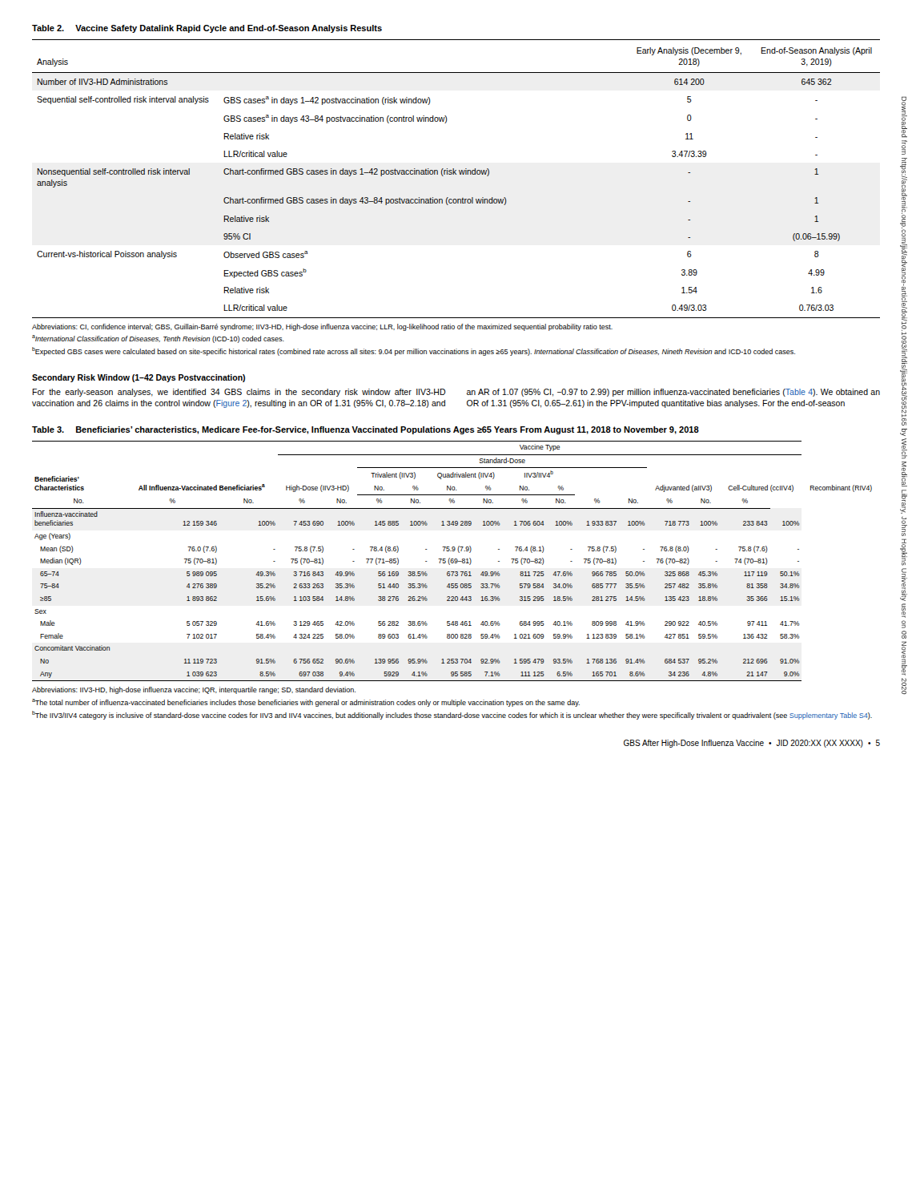Downloaded from https://academic.oup.com/jid/advance-article/doi/10.1093/infdis/jiaa543/5952165 by Welch Medical Library, Johns Hopkins University user on 08 November 2020
Table 2. Vaccine Safety Datalink Rapid Cycle and End-of-Season Analysis Results
| Analysis | | Early Analysis (December 9, 2018) | End-of-Season Analysis (April 3, 2019) |
| --- | --- | --- | --- |
| Number of IIV3-HD Administrations | 614 200 | 645 362 |
| Sequential self-controlled risk interval analysis | GBS cases a in days 1–42 postvaccination (risk window) | 5 | - |
| | GBS cases a in days 43–84 postvaccination (control window) | 0 | - |
| | Relative risk | 11 | - |
| | LLR/critical value | 3.47/3.39 | - |
| Nonsequential self-controlled risk interval analysis | Chart-confirmed GBS cases in days 1–42 postvaccination (risk window) | - | 1 |
| | Chart-confirmed GBS cases in days 43–84 postvaccination (control window) | - | 1 |
| | Relative risk | - | 1 |
| | 95% CI | - | (0.06–15.99) |
| Current-vs-historical Poisson analysis | Observed GBS cases a | 6 | 8 |
| | Expected GBS cases b | 3.89 | 4.99 |
| | Relative risk | 1.54 | 1.6 |
| | LLR/critical value | 0.49/3.03 | 0.76/3.03 |
Abbreviations: CI, confidence interval; GBS, Guillain-Barré syndrome; IIV3-HD, High-dose influenza vaccine; LLR, log-likelihood ratio of the maximized sequential probability ratio test.
aInternational Classification of Diseases, Tenth Revision (ICD-10) coded cases.
bExpected GBS cases were calculated based on site-specific historical rates (combined rate across all sites: 9.04 per million vaccinations in ages ≥65 years). International Classification of Diseases, Nineth Revision and ICD-10 coded cases.
Secondary Risk Window (1–42 Days Postvaccination)
For the early-season analyses, we identified 34 GBS claims in the secondary risk window after IIV3-HD vaccination and 26 claims in the control window (Figure 2), resulting in an OR of 1.31 (95% CI, 0.78–2.18) and an AR of 1.07 (95% CI, −0.97 to 2.99) per million influenza-vaccinated beneficiaries (Table 4). We obtained an OR of 1.31 (95% CI, 0.65–2.61) in the PPV-imputed quantitative bias analyses. For the end-of-season
Table 3. Beneficiaries’ characteristics, Medicare Fee-for-Service, Influenza Vaccinated Populations Ages ≥65 Years From August 11, 2018 to November 9, 2018
| Beneficiaries’ Characteristics | All Influenza-Vaccinated Beneficiaries a | Vaccine Type |
| --- | --- | --- |
| High-Dose (IIV3-HD) | Standard-Dose | Adjuvanted (aIIV3) | Cell-Cultured (ccIIV4) | Recombinant (RIV4) |
| Trivalent (IIV3) | Quadrivalent (IIV4) | IIV3/IIV4 b |
| No. | % | No. | % | No. | % |
| No. | % | No. | % | No. | % | No. | % | No. | % | No. | % | No. | % | No. | % |
| Influenza-vaccinated beneficiaries | 12 159 346 | 100% | 7 453 690 | 100% | 145 885 | 100% | 1 349 289 | 100% | 1 706 604 | 100% | 1 933 837 | 100% | 718 773 | 100% | 233 843 | 100% |
| Age (Years) | |
| Mean (SD) | 76.0 (7.6) | - | 75.8 (7.5) | - | 78.4 (8.6) | - | 75.9 (7.9) | - | 76.4 (8.1) | - | 75.8 (7.5) | - | 76.8 (8.0) | - | 75.8 (7.6) | - |
| Median (IQR) | 75 (70–81) | - | 75 (70–81) | - | 77 (71–85) | - | 75 (69–81) | - | 75 (70–82) | - | 75 (70–81) | - | 76 (70–82) | - | 74 (70–81) | - |
| 65–74 | 5 989 095 | 49.3% | 3 716 843 | 49.9% | 56 169 | 38.5% | 673 761 | 49.9% | 811 725 | 47.6% | 966 785 | 50.0% | 325 868 | 45.3% | 117 119 | 50.1% |
| 75–84 | 4 276 389 | 35.2% | 2 633 263 | 35.3% | 51 440 | 35.3% | 455 085 | 33.7% | 579 584 | 34.0% | 685 777 | 35.5% | 257 482 | 35.8% | 81 358 | 34.8% |
| ≥85 | 1 893 862 | 15.6% | 1 103 584 | 14.8% | 38 276 | 26.2% | 220 443 | 16.3% | 315 295 | 18.5% | 281 275 | 14.5% | 135 423 | 18.8% | 35 366 | 15.1% |
| Sex | |
| Male | 5 057 329 | 41.6% | 3 129 465 | 42.0% | 56 282 | 38.6% | 548 461 | 40.6% | 684 995 | 40.1% | 809 998 | 41.9% | 290 922 | 40.5% | 97 411 | 41.7% |
| Female | 7 102 017 | 58.4% | 4 324 225 | 58.0% | 89 603 | 61.4% | 800 828 | 59.4% | 1 021 609 | 59.9% | 1 123 839 | 58.1% | 427 851 | 59.5% | 136 432 | 58.3% |
| Concomitant Vaccination | |
| No | 11 119 723 | 91.5% | 6 756 652 | 90.6% | 139 956 | 95.9% | 1 253 704 | 92.9% | 1 595 479 | 93.5% | 1 768 136 | 91.4% | 684 537 | 95.2% | 212 696 | 91.0% |
| Any | 1 039 623 | 8.5% | 697 038 | 9.4% | 5929 | 4.1% | 95 585 | 7.1% | 111 125 | 6.5% | 165 701 | 8.6% | 34 236 | 4.8% | 21 147 | 9.0% |
Abbreviations: IIV3-HD, high-dose influenza vaccine; IQR, interquartile range; SD, standard deviation.
aThe total number of influenza-vaccinated beneficiaries includes those beneficiaries with general or administration codes only or multiple vaccination types on the same day.
bThe IIV3/IIV4 category is inclusive of standard-dose vaccine codes for IIV3 and IIV4 vaccines, but additionally includes those standard-dose vaccine codes for which it is unclear whether they were specifically trivalent or quadrivalent (see Supplementary Table S4).
GBS After High-Dose Influenza Vaccine•JID 2020:XX (XX XXXX)•5